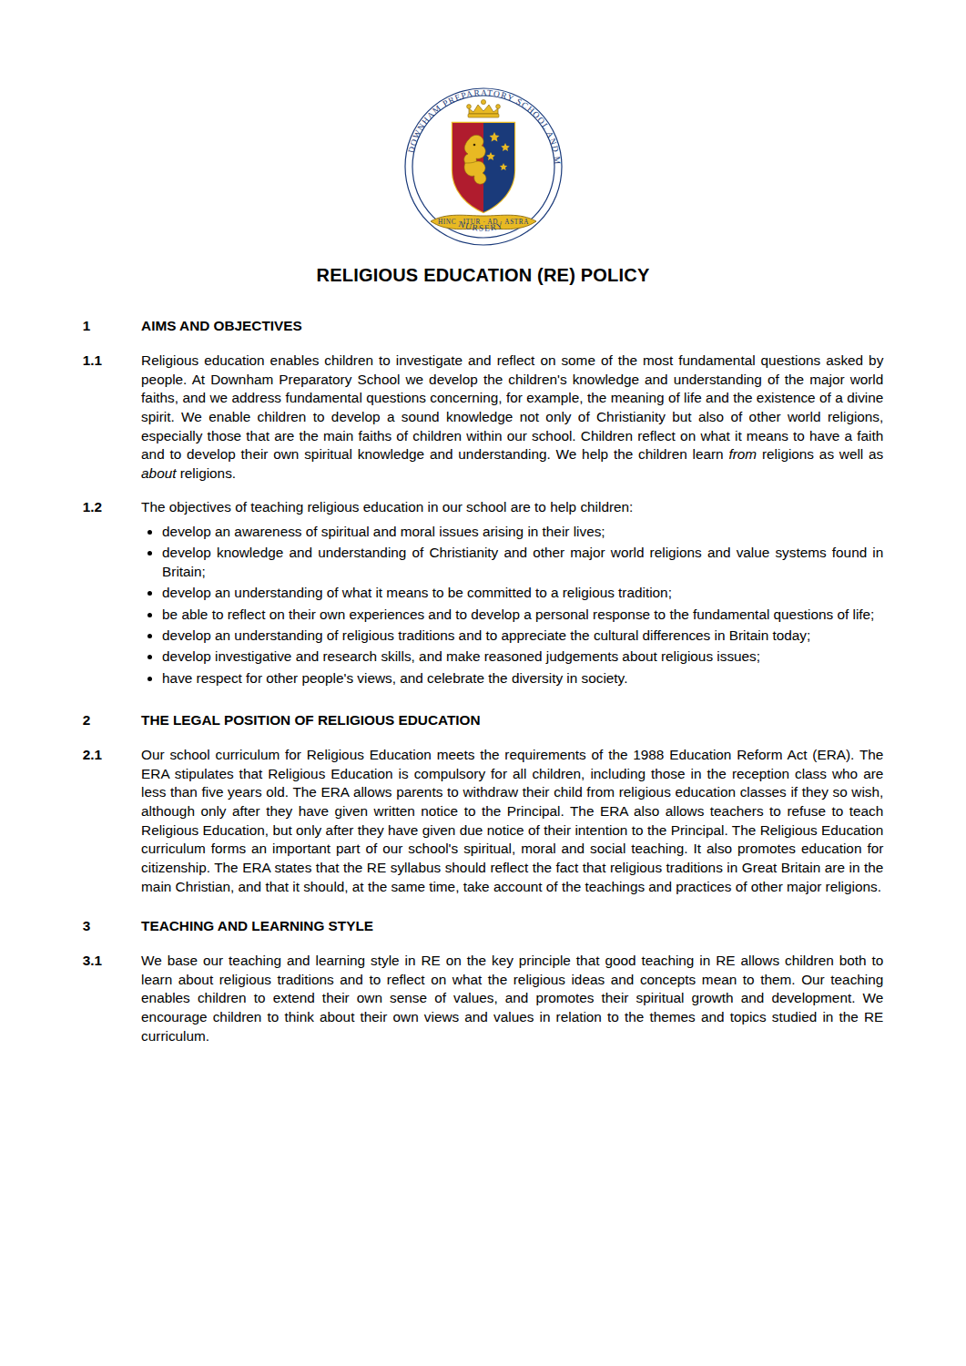DOWNHAM PREPARATORY SCHOOL AND MONTESSORI HINC · ITUR · AD · ASTRA NURSERY
RELIGIOUS EDUCATION (RE) POLICY
1
Aims and Objectives
1.1
Religious education enables children to investigate and reflect on some of the most fundamental questions asked by people. At Downham Preparatory School we develop the children's knowledge and understanding of the major world faiths, and we address fundamental questions concerning, for example, the meaning of life and the existence of a divine spirit. We enable children to develop a sound knowledge not only of Christianity but also of other world religions, especially those that are the main faiths of children within our school. Children reflect on what it means to have a faith and to develop their own spiritual knowledge and understanding. We help the children learn from religions as well as about religions.
1.2
The objectives of teaching religious education in our school are to help children:
develop an awareness of spiritual and moral issues arising in their lives;
develop knowledge and understanding of Christianity and other major world religions and value systems found in Britain;
develop an understanding of what it means to be committed to a religious tradition;
be able to reflect on their own experiences and to develop a personal response to the fundamental questions of life;
develop an understanding of religious traditions and to appreciate the cultural differences in Britain today;
develop investigative and research skills, and make reasoned judgements about religious issues;
have respect for other people's views, and celebrate the diversity in society.
2
The Legal Position of Religious Education
2.1
Our school curriculum for Religious Education meets the requirements of the 1988 Education Reform Act (ERA). The ERA stipulates that Religious Education is compulsory for all children, including those in the reception class who are less than five years old. The ERA allows parents to withdraw their child from religious education classes if they so wish, although only after they have given written notice to the Principal. The ERA also allows teachers to refuse to teach Religious Education, but only after they have given due notice of their intention to the Principal. The Religious Education curriculum forms an important part of our school's spiritual, moral and social teaching. It also promotes education for citizenship. The ERA states that the RE syllabus should reflect the fact that religious traditions in Great Britain are in the main Christian, and that it should, at the same time, take account of the teachings and practices of other major religions.
3
Teaching and Learning Style
3.1
We base our teaching and learning style in RE on the key principle that good teaching in RE allows children both to learn about religious traditions and to reflect on what the religious ideas and concepts mean to them. Our teaching enables children to extend their own sense of values, and promotes their spiritual growth and development. We encourage children to think about their own views and values in relation to the themes and topics studied in the RE curriculum.